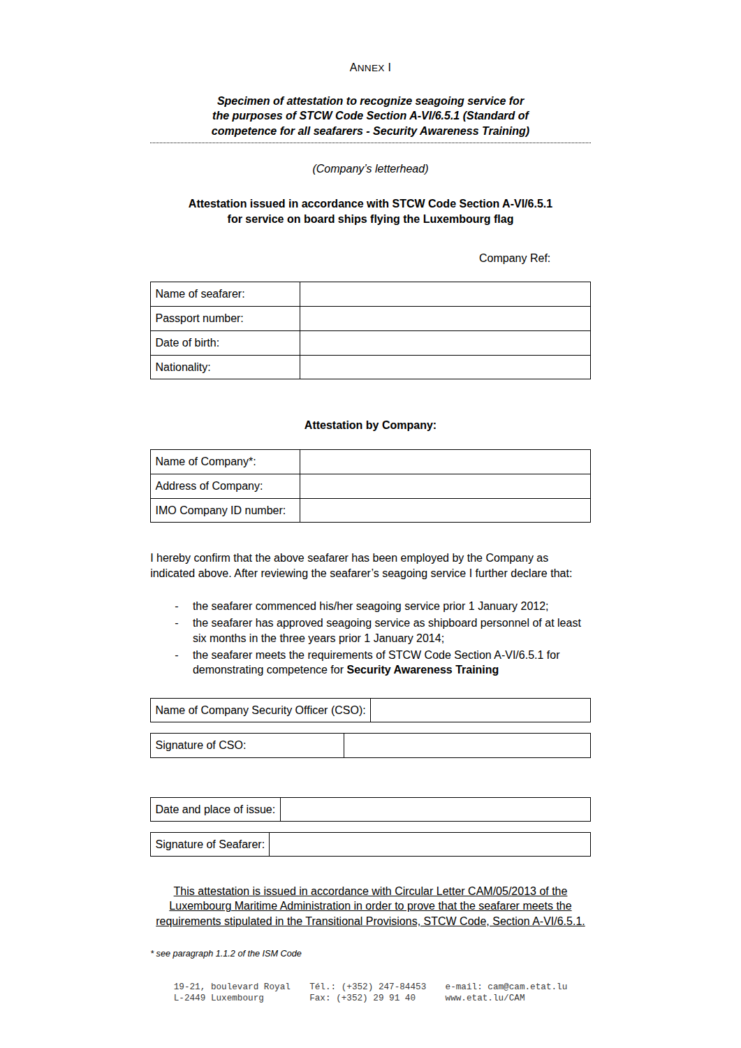ANNEX I
Specimen of attestation to recognize seagoing service for
the purposes of STCW Code Section A-VI/6.5.1 (Standard of
competence for all seafarers - Security Awareness Training)
(Company’s letterhead)
Attestation issued in accordance with STCW Code Section A-VI/6.5.1
for service on board ships flying the Luxembourg flag
Company Ref:
| Name of seafarer: | |
| Passport number: | |
| Date of birth: | |
| Nationality: | |
Attestation by Company:
| Name of Company*: | |
| Address of Company: | |
| IMO Company ID number: | |
I hereby confirm that the above seafarer has been employed by the Company as indicated above. After reviewing the seafarer’s seagoing service I further declare that:
the seafarer commenced his/her seagoing service prior 1 January 2012;
the seafarer has approved seagoing service as shipboard personnel of at least six months in the three years prior 1 January 2014;
the seafarer meets the requirements of STCW Code Section A-VI/6.5.1 for demonstrating competence for Security Awareness Training
| Name of Company Security Officer (CSO): | |
| Signature of CSO: | |
| Date and place of issue: | |
| Signature of Seafarer: | |
This attestation is issued in accordance with Circular Letter CAM/05/2013 of the Luxembourg Maritime Administration in order to prove that the seafarer meets the requirements stipulated in the Transitional Provisions, STCW Code, Section A-VI/6.5.1.
* see paragraph 1.1.2 of the ISM Code
19-21, boulevard Royal
L-2449 Luxembourg
Tél.: (+352) 247-84453
Fax: (+352) 29 91 40
e-mail: cam@cam.etat.lu
www.etat.lu/CAM